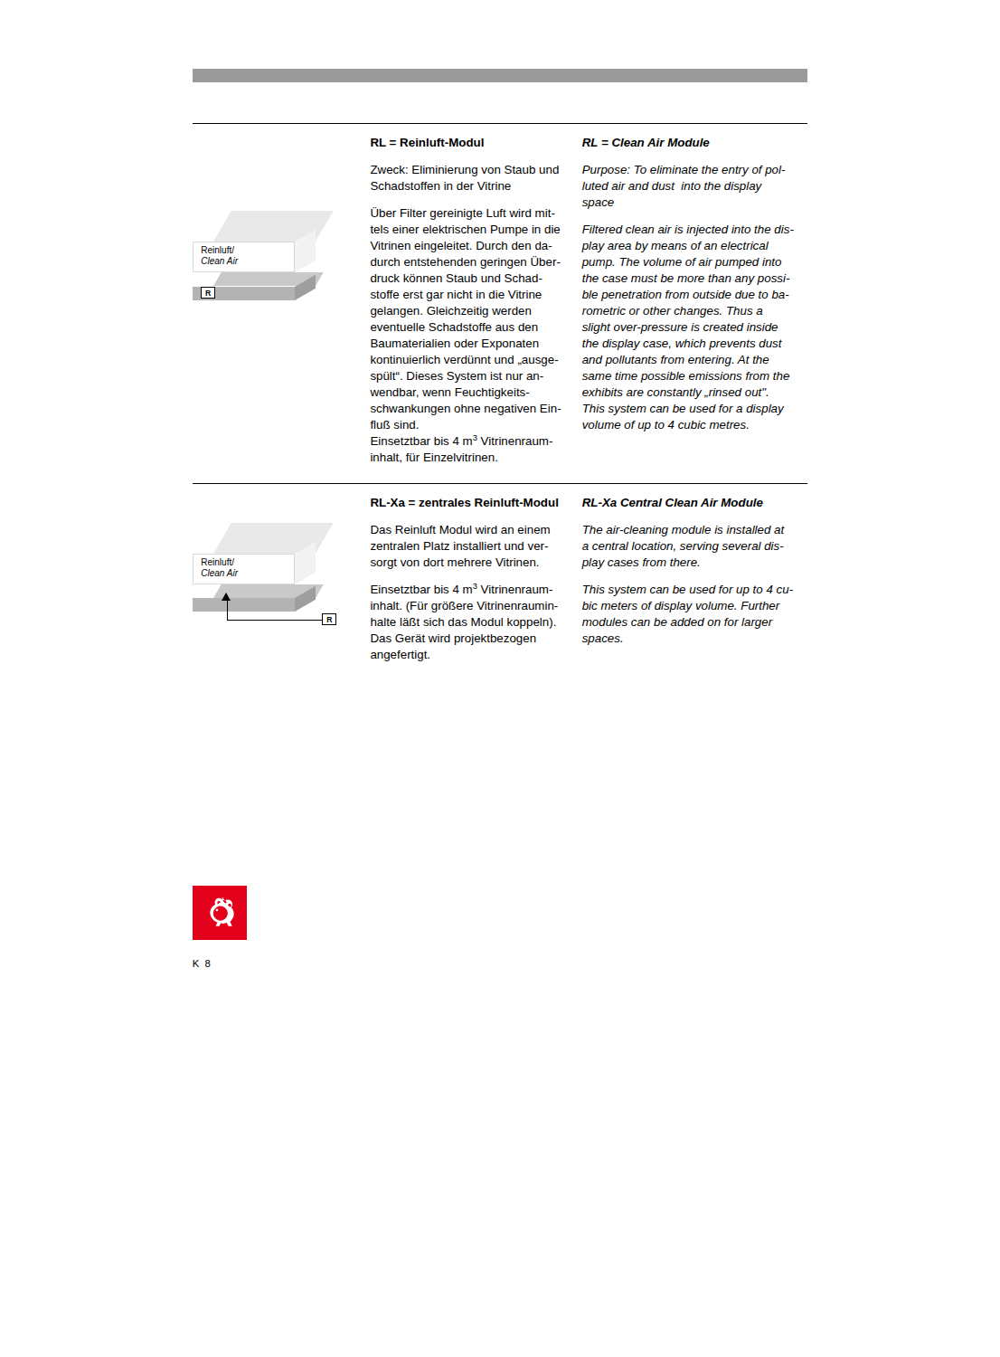Reinluft/ Clean Air
R
RL = Reinluft-Modul
Zweck: Eliminierung von Staub und Schadstoffen in der Vitrine
Über Filter gereinigte Luft wird mittels einer elektrischen Pumpe in die Vitrinen eingeleitet. Durch den dadurch entstehenden geringen Überdruck können Staub und Schadstoffe erst gar nicht in die Vitrine gelangen. Gleichzeitig werden eventuelle Schadstoffe aus den Baumaterialien oder Exponaten kontinuierlich verdünnt und „ausgespült“. Dieses System ist nur anwendbar, wenn Feuchtigkeitsschwankungen ohne negativen Einfluß sind.
Einsetztbar bis 4 m3 Vitrinenrauminhalt, für Einzelvitrinen.
RL = Clean Air Module
Purpose: To eliminate the entry of polluted air and dust into the display space
Filtered clean air is injected into the display area by means of an electrical pump. The volume of air pumped into the case must be more than any possible penetration from outside due to barometric or other changes. Thus a slight over-pressure is created inside the display case, which prevents dust and pollutants from entering. At the same time possible emissions from the exhibits are constantly „rinsed out". This system can be used for a display volume of up to 4 cubic metres.
Reinluft/ Clean Air
R
RL-Xa = zentrales Reinluft-Modul
Das Reinluft Modul wird an einem zentralen Platz installiert und versorgt von dort mehrere Vitrinen.
Einsetztbar bis 4 m3 Vitrinenrauminhalt. (Für größere Vitrinenrauminhalte läßt sich das Modul koppeln). Das Gerät wird projektbezogen angefertigt.
RL-Xa Central Clean Air Module
The air-cleaning module is installed at a central location, serving several display cases from there.
This system can be used for up to 4 cubic meters of display volume. Further modules can be added on for larger spaces.
K 8